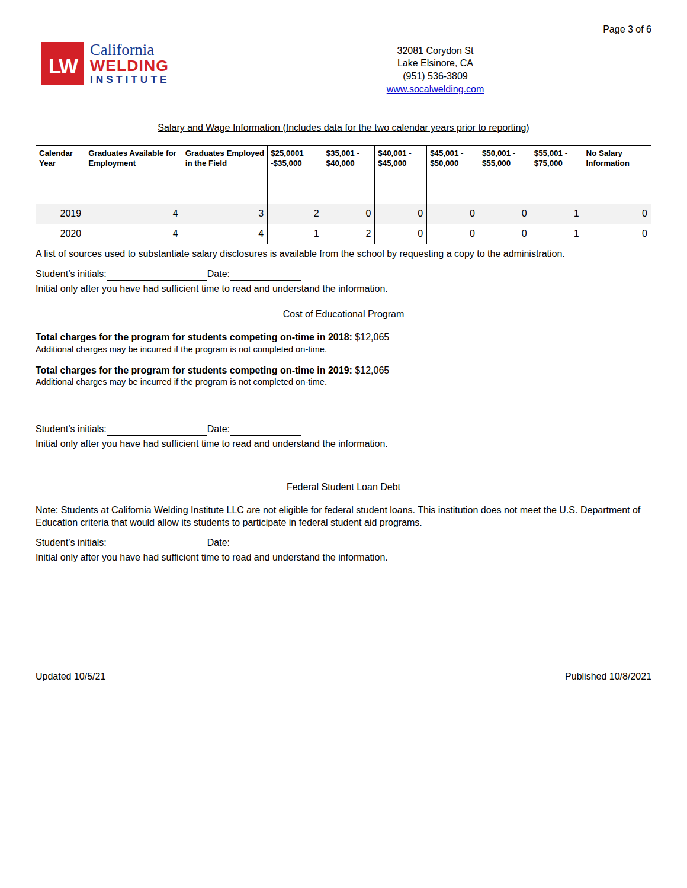Page 3 of 6
LW
California
WELDING
INSTITUTE
32081 Corydon St
Lake Elsinore, CA
(951) 536-3809
www.socalwelding.com
Salary and Wage Information (Includes data for the two calendar years prior to reporting)
| Calendar Year | Graduates Available for Employment | Graduates Employed in the Field | $25,0001 -$35,000 | $35,001 - $40,000 | $40,001 - $45,000 | $45,001 - $50,000 | $50,001 - $55,000 | $55,001 - $75,000 | No Salary Information |
| --- | --- | --- | --- | --- | --- | --- | --- | --- | --- |
| 2019 | 4 | 3 | 2 | 0 | 0 | 0 | 0 | 1 | 0 |
| 2020 | 4 | 4 | 1 | 2 | 0 | 0 | 0 | 1 | 0 |
A list of sources used to substantiate salary disclosures is available from the school by requesting a copy to the administration.
Student’s initials: Date:
Initial only after you have had sufficient time to read and understand the information.
Cost of Educational Program
Total charges for the program for students competing on-time in 2018: $12,065
Additional charges may be incurred if the program is not completed on-time.
Total charges for the program for students competing on-time in 2019: $12,065
Additional charges may be incurred if the program is not completed on-time.
Student’s initials: Date:
Initial only after you have had sufficient time to read and understand the information.
Federal Student Loan Debt
Note: Students at California Welding Institute LLC are not eligible for federal student loans. This institution does not meet the U.S. Department of Education criteria that would allow its students to participate in federal student aid programs.
Student’s initials: Date:
Initial only after you have had sufficient time to read and understand the information.
Updated 10/5/21
Published 10/8/2021